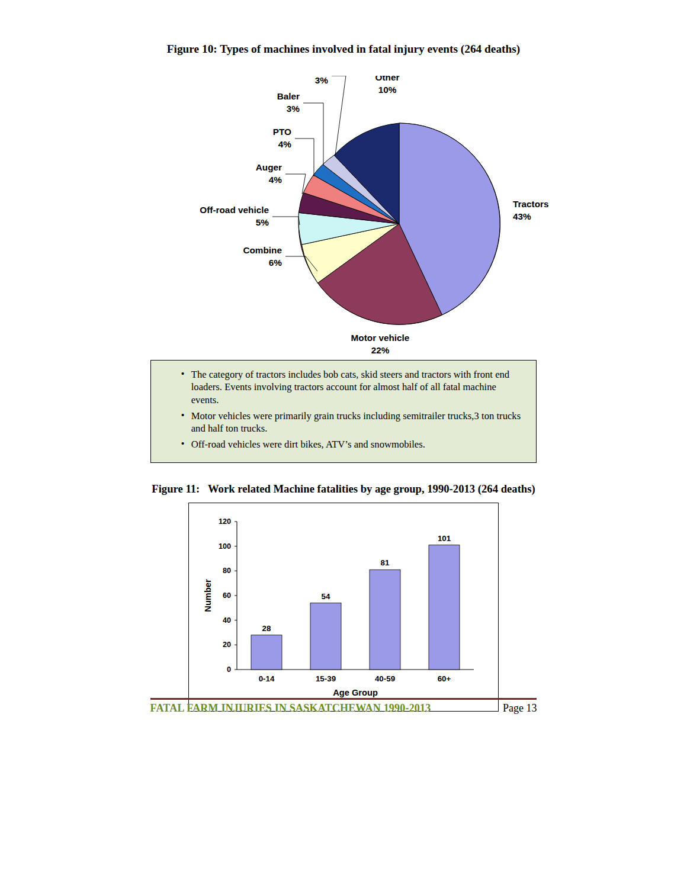Figure 10: Types of machines involved in fatal injury events (264 deaths)
Recompute: angles from top, clockwise. Tractors: 0 -> 154.8 Motor vehicle: 154.8 -> 234.0 Combine: 234.0 -> 255.6 Off-road: 255.6 -> 273.6 Auger: 273.6 -> 288.0 PTO: 288.0 -> 302.4 Baler: 302.4 -> 313.2 Swather: 313.2 -> 324.0 Other: 324.0 -> 360 Tractors 43% Motor vehicle 22% Combine 6% Off-road vehicle 5% Auger 4% PTO 4% Baler 3% Swather 3% Other 10%
The category of tractors includes bob cats, skid steers and tractors with front end loaders. Events involving tractors account for almost half of all fatal machine events.
Motor vehicles were primarily grain trucks including semitrailer trucks,3 ton trucks and half ton trucks.
Off-road vehicles were dirt bikes, ATV’s and snowmobiles.
Figure 11: Work related Machine fatalities by age group, 1990-2013 (264 deaths)
0 20 40 60 80 100 120 28 54 81 101 0-14 15-39 40-59 60+ Age Group Number
FATAL FARM INJURIES IN SASKATCHEWAN 1990-2013 Page 13